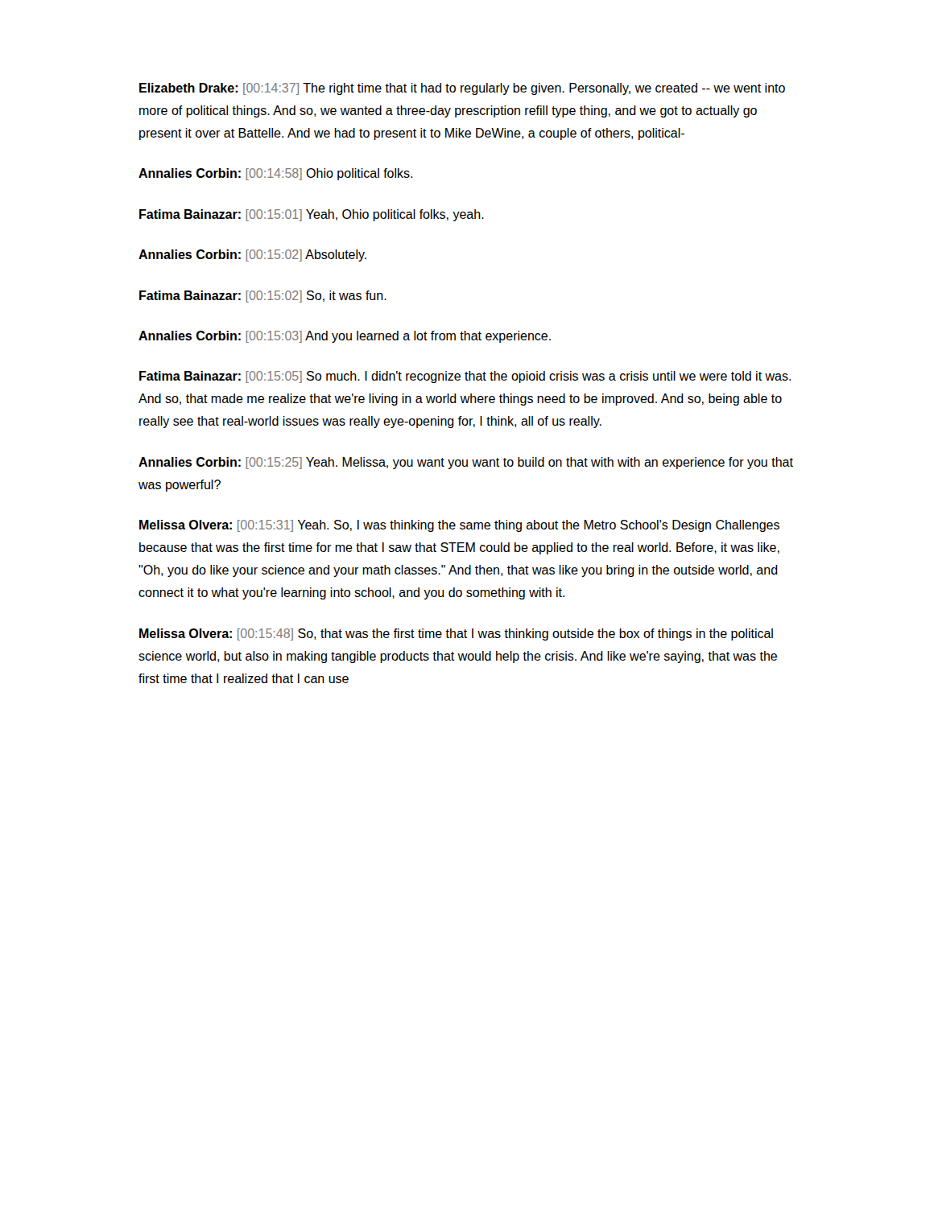Elizabeth Drake: [00:14:37] The right time that it had to regularly be given. Personally, we created -- we went into more of political things. And so, we wanted a three-day prescription refill type thing, and we got to actually go present it over at Battelle. And we had to present it to Mike DeWine, a couple of others, political-
Annalies Corbin: [00:14:58] Ohio political folks.
Fatima Bainazar: [00:15:01] Yeah, Ohio political folks, yeah.
Annalies Corbin: [00:15:02] Absolutely.
Fatima Bainazar: [00:15:02] So, it was fun.
Annalies Corbin: [00:15:03] And you learned a lot from that experience.
Fatima Bainazar: [00:15:05] So much. I didn't recognize that the opioid crisis was a crisis until we were told it was. And so, that made me realize that we're living in a world where things need to be improved. And so, being able to really see that real-world issues was really eye-opening for, I think, all of us really.
Annalies Corbin: [00:15:25] Yeah. Melissa, you want you want to build on that with with an experience for you that was powerful?
Melissa Olvera: [00:15:31] Yeah. So, I was thinking the same thing about the Metro School's Design Challenges because that was the first time for me that I saw that STEM could be applied to the real world. Before, it was like, "Oh, you do like your science and your math classes." And then, that was like you bring in the outside world, and connect it to what you're learning into school, and you do something with it.
Melissa Olvera: [00:15:48] So, that was the first time that I was thinking outside the box of things in the political science world, but also in making tangible products that would help the crisis. And like we're saying, that was the first time that I realized that I can use